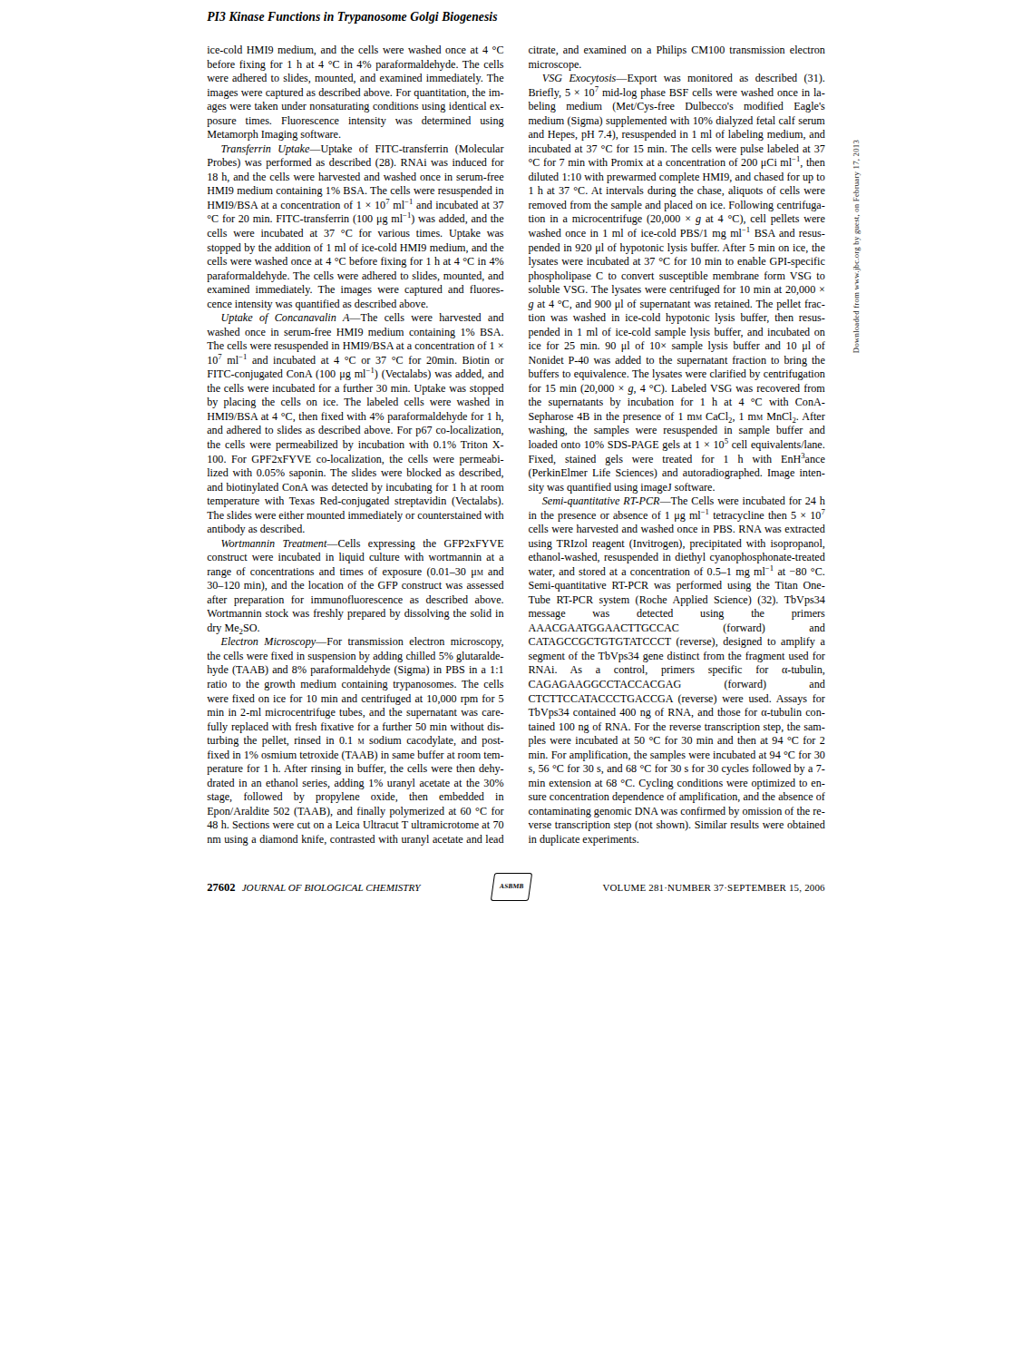PI3 Kinase Functions in Trypanosome Golgi Biogenesis
Downloaded from www.jbc.org by guest, on February 17, 2013
ice-cold HMI9 medium, and the cells were washed once at 4 °C before fixing for 1 h at 4 °C in 4% paraformaldehyde. The cells were adhered to slides, mounted, and examined immediately. The images were captured as described above. For quantitation, the images were taken under nonsaturating conditions using identical exposure times. Fluorescence intensity was determined using Metamorph Imaging software.
Transferrin Uptake—Uptake of FITC-transferrin (Molecular Probes) was performed as described (28). RNAi was induced for 18 h, and the cells were harvested and washed once in serum-free HMI9 medium containing 1% BSA. The cells were resuspended in HMI9/BSA at a concentration of 1 × 107 ml−1 and incubated at 37 °C for 20 min. FITC-transferrin (100 μg ml−1) was added, and the cells were incubated at 37 °C for various times. Uptake was stopped by the addition of 1 ml of ice-cold HMI9 medium, and the cells were washed once at 4 °C before fixing for 1 h at 4 °C in 4% paraformaldehyde. The cells were adhered to slides, mounted, and examined immediately. The images were captured and fluorescence intensity was quantified as described above.
Uptake of Concanavalin A—The cells were harvested and washed once in serum-free HMI9 medium containing 1% BSA. The cells were resuspended in HMI9/BSA at a concentration of 1 × 107 ml−1 and incubated at 4 °C or 37 °C for 20min. Biotin or FITC-conjugated ConA (100 μg ml−1) (Vectalabs) was added, and the cells were incubated for a further 30 min. Uptake was stopped by placing the cells on ice. The labeled cells were washed in HMI9/BSA at 4 °C, then fixed with 4% paraformaldehyde for 1 h, and adhered to slides as described above. For p67 co-localization, the cells were permeabilized by incubation with 0.1% Triton X-100. For GPF2xFYVE co-localization, the cells were permeabilized with 0.05% saponin. The slides were blocked as described, and biotinylated ConA was detected by incubating for 1 h at room temperature with Texas Red-conjugated streptavidin (Vectalabs). The slides were either mounted immediately or counterstained with antibody as described.
Wortmannin Treatment—Cells expressing the GFP2xFYVE construct were incubated in liquid culture with wortmannin at a range of concentrations and times of exposure (0.01–30 μm and 30–120 min), and the location of the GFP construct was assessed after preparation for immunofluorescence as described above. Wortmannin stock was freshly prepared by dissolving the solid in dry Me2SO.
Electron Microscopy—For transmission electron microscopy, the cells were fixed in suspension by adding chilled 5% glutaraldehyde (TAAB) and 8% paraformaldehyde (Sigma) in PBS in a 1:1 ratio to the growth medium containing trypanosomes. The cells were fixed on ice for 10 min and centrifuged at 10,000 rpm for 5 min in 2-ml microcentrifuge tubes, and the supernatant was carefully replaced with fresh fixative for a further 50 min without disturbing the pellet, rinsed in 0.1 m sodium cacodylate, and post-fixed in 1% osmium tetroxide (TAAB) in same buffer at room temperature for 1 h. After rinsing in buffer, the cells were then dehydrated in an ethanol series, adding 1% uranyl acetate at the 30% stage, followed by propylene oxide, then embedded in Epon/Araldite 502 (TAAB), and finally polymerized at 60 °C for 48 h. Sections were cut on a Leica Ultracut T ultramicrotome at 70 nm using a diamond knife, contrasted with uranyl acetate and lead citrate, and examined on a Philips CM100 transmission electron microscope.
VSG Exocytosis—Export was monitored as described (31). Briefly, 5 × 107 mid-log phase BSF cells were washed once in labeling medium (Met/Cys-free Dulbecco's modified Eagle's medium (Sigma) supplemented with 10% dialyzed fetal calf serum and Hepes, pH 7.4), resuspended in 1 ml of labeling medium, and incubated at 37 °C for 15 min. The cells were pulse labeled at 37 °C for 7 min with Promix at a concentration of 200 μCi ml−1, then diluted 1:10 with prewarmed complete HMI9, and chased for up to 1 h at 37 °C. At intervals during the chase, aliquots of cells were removed from the sample and placed on ice. Following centrifugation in a microcentrifuge (20,000 × g at 4 °C), cell pellets were washed once in 1 ml of ice-cold PBS/1 mg ml−1 BSA and resuspended in 920 μl of hypotonic lysis buffer. After 5 min on ice, the lysates were incubated at 37 °C for 10 min to enable GPI-specific phospholipase C to convert susceptible membrane form VSG to soluble VSG. The lysates were centrifuged for 10 min at 20,000 × g at 4 °C, and 900 μl of supernatant was retained. The pellet fraction was washed in ice-cold hypotonic lysis buffer, then resuspended in 1 ml of ice-cold sample lysis buffer, and incubated on ice for 25 min. 90 μl of 10× sample lysis buffer and 10 μl of Nonidet P-40 was added to the supernatant fraction to bring the buffers to equivalence. The lysates were clarified by centrifugation for 15 min (20,000 × g, 4 °C). Labeled VSG was recovered from the supernatants by incubation for 1 h at 4 °C with ConA-Sepharose 4B in the presence of 1 mm CaCl2, 1 mm MnCl2. After washing, the samples were resuspended in sample buffer and loaded onto 10% SDS-PAGE gels at 1 × 105 cell equivalents/lane. Fixed, stained gels were treated for 1 h with EnH3ance (PerkinElmer Life Sciences) and autoradiographed. Image intensity was quantified using imageJ software.
Semi-quantitative RT-PCR—The Cells were incubated for 24 h in the presence or absence of 1 μg ml−1 tetracycline then 5 × 107 cells were harvested and washed once in PBS. RNA was extracted using TRIzol reagent (Invitrogen), precipitated with isopropanol, ethanol-washed, resuspended in diethyl cyanophosphonate-treated water, and stored at a concentration of 0.5–1 mg ml−1 at −80 °C. Semi-quantitative RT-PCR was performed using the Titan One-Tube RT-PCR system (Roche Applied Science) (32). TbVps34 message was detected using the primers AAACGAATGGAACTTGCCAC (forward) and CATAGCCGCTGTGTATCCCT (reverse), designed to amplify a segment of the TbVps34 gene distinct from the fragment used for RNAi. As a control, primers specific for α-tubulin, CAGAGAAGGCCTACCACGAG (forward) and CTCTTCCATACCCTGACCGA (reverse) were used. Assays for TbVps34 contained 400 ng of RNA, and those for α-tubulin contained 100 ng of RNA. For the reverse transcription step, the samples were incubated at 50 °C for 30 min and then at 94 °C for 2 min. For amplification, the samples were incubated at 94 °C for 30 s, 56 °C for 30 s, and 68 °C for 30 s for 30 cycles followed by a 7-min extension at 68 °C. Cycling conditions were optimized to ensure concentration dependence of amplification, and the absence of contaminating genomic DNA was confirmed by omission of the reverse transcription step (not shown). Similar results were obtained in duplicate experiments.
27602 JOURNAL OF BIOLOGICAL CHEMISTRY
ASBMB
VOLUME 281·NUMBER 37·SEPTEMBER 15, 2006